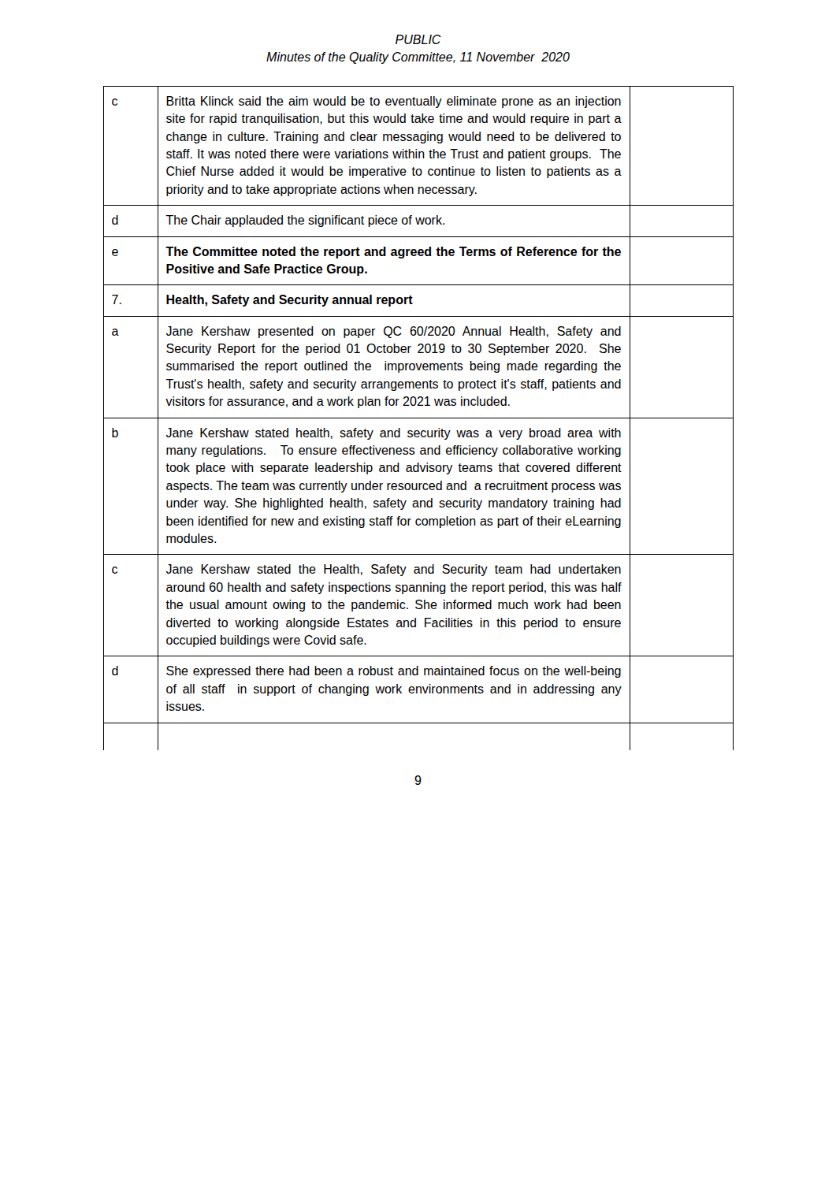PUBLIC
Minutes of the Quality Committee, 11 November 2020
| c | Britta Klinck said the aim would be to eventually eliminate prone as an injection site for rapid tranquilisation, but this would take time and would require in part a change in culture. Training and clear messaging would need to be delivered to staff. It was noted there were variations within the Trust and patient groups. The Chief Nurse added it would be imperative to continue to listen to patients as a priority and to take appropriate actions when necessary. | |
| d | The Chair applauded the significant piece of work. | |
| e | The Committee noted the report and agreed the Terms of Reference for the Positive and Safe Practice Group. | |
| 7. | Health, Safety and Security annual report | |
| a | Jane Kershaw presented on paper QC 60/2020 Annual Health, Safety and Security Report for the period 01 October 2019 to 30 September 2020. She summarised the report outlined the improvements being made regarding the Trust's health, safety and security arrangements to protect it's staff, patients and visitors for assurance, and a work plan for 2021 was included. | |
| b | Jane Kershaw stated health, safety and security was a very broad area with many regulations. To ensure effectiveness and efficiency collaborative working took place with separate leadership and advisory teams that covered different aspects. The team was currently under resourced and a recruitment process was under way. She highlighted health, safety and security mandatory training had been identified for new and existing staff for completion as part of their eLearning modules. | |
| c | Jane Kershaw stated the Health, Safety and Security team had undertaken around 60 health and safety inspections spanning the report period, this was half the usual amount owing to the pandemic. She informed much work had been diverted to working alongside Estates and Facilities in this period to ensure occupied buildings were Covid safe. | |
| d | She expressed there had been a robust and maintained focus on the well-being of all staff in support of changing work environments and in addressing any issues. | |
9